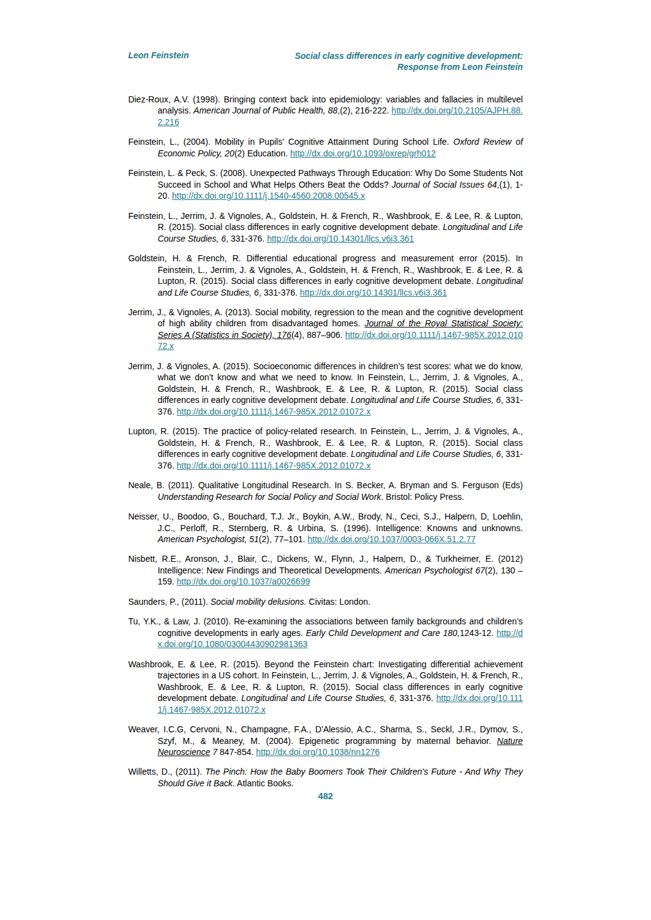Leon Feinstein
Social class differences in early cognitive development:
Response from Leon Feinstein
Diez-Roux, A.V. (1998). Bringing context back into epidemiology: variables and fallacies in multilevel analysis. American Journal of Public Health, 88,(2), 216-222. http://dx.doi.org/10.2105/AJPH.88.2.216
Feinstein, L., (2004). Mobility in Pupils' Cognitive Attainment During School Life. Oxford Review of Economic Policy, 20(2) Education. http://dx.doi.org/10.1093/oxrep/grh012
Feinstein, L. & Peck, S. (2008). Unexpected Pathways Through Education: Why Do Some Students Not Succeed in School and What Helps Others Beat the Odds? Journal of Social Issues 64,(1), 1-20. http://dx.doi.org/10.1111/j.1540-4560.2008.00545.x
Feinstein, L., Jerrim, J. & Vignoles, A., Goldstein, H. & French, R., Washbrook, E. & Lee, R. & Lupton, R. (2015). Social class differences in early cognitive development debate. Longitudinal and Life Course Studies, 6, 331-376. http://dx.doi.org/10.14301/llcs.v6i3.361
Goldstein, H. & French, R. Differential educational progress and measurement error (2015). In Feinstein, L., Jerrim, J. & Vignoles, A., Goldstein, H. & French, R., Washbrook, E. & Lee, R. & Lupton, R. (2015). Social class differences in early cognitive development debate. Longitudinal and Life Course Studies, 6, 331-376. http://dx.doi.org/10.14301/llcs.v6i3.361
Jerrim, J., & Vignoles, A. (2013). Social mobility, regression to the mean and the cognitive development of high ability children from disadvantaged homes. Journal of the Royal Statistical Society: Series A (Statistics in Society), 176(4), 887–906. http://dx.doi.org/10.1111/j.1467-985X.2012.01072.x
Jerrim, J. & Vignoles, A. (2015). Socioeconomic differences in children’s test scores: what we do know, what we don’t know and what we need to know. In Feinstein, L., Jerrim, J. & Vignoles, A., Goldstein, H. & French, R., Washbrook, E. & Lee, R. & Lupton, R. (2015). Social class differences in early cognitive development debate. Longitudinal and Life Course Studies, 6, 331-376. http://dx.doi.org/10.1111/j.1467-985X.2012.01072.x
Lupton, R. (2015). The practice of policy-related research. In Feinstein, L., Jerrim, J. & Vignoles, A., Goldstein, H. & French, R., Washbrook, E. & Lee, R. & Lupton, R. (2015). Social class differences in early cognitive development debate. Longitudinal and Life Course Studies, 6, 331-376. http://dx.doi.org/10.1111/j.1467-985X.2012.01072.x
Neale, B. (2011). Qualitative Longitudinal Research. In S. Becker, A. Bryman and S. Ferguson (Eds) Understanding Research for Social Policy and Social Work. Bristol: Policy Press.
Neisser, U., Boodoo, G., Bouchard, T.J. Jr., Boykin, A.W., Brody, N., Ceci, S.J., Halpern, D, Loehlin, J.C., Perloff, R., Sternberg, R. & Urbina, S. (1996). Intelligence: Knowns and unknowns. American Psychologist, 51(2), 77–101. http://dx.doi.org/10.1037/0003-066X.51.2.77
Nisbett, R.E., Aronson, J., Blair, C., Dickens, W., Flynn, J., Halpern, D., & Turkheimer, E. (2012) Intelligence: New Findings and Theoretical Developments. American Psychologist 67(2), 130 –159. http://dx.doi.org/10.1037/a0026699
Saunders, P., (2011). Social mobility delusions. Civitas: London.
Tu, Y.K., & Law, J. (2010). Re-examining the associations between family backgrounds and children’s cognitive developments in early ages. Early Child Development and Care 180, 1243-12. http://dx.doi.org/10.1080/03004430902981363
Washbrook, E. & Lee, R. (2015). Beyond the Feinstein chart: Investigating differential achievement trajectories in a US cohort. In Feinstein, L., Jerrim, J. & Vignoles, A., Goldstein, H. & French, R., Washbrook, E. & Lee, R. & Lupton, R. (2015). Social class differences in early cognitive development debate. Longitudinal and Life Course Studies, 6, 331-376. http://dx.doi.org/10.1111/j.1467-985X.2012.01072.x
Weaver, I.C.G, Cervoni, N., Champagne, F.A., D'Alessio, A.C., Sharma, S., Seckl, J.R., Dymov, S., Szyf, M., & Meaney, M. (2004). Epigenetic programming by maternal behavior. Nature Neuroscience 7 847-854. http://dx.doi.org/10.1038/nn1276
Willetts, D., (2011). The Pinch: How the Baby Boomers Took Their Children's Future - And Why They Should Give it Back. Atlantic Books.
482